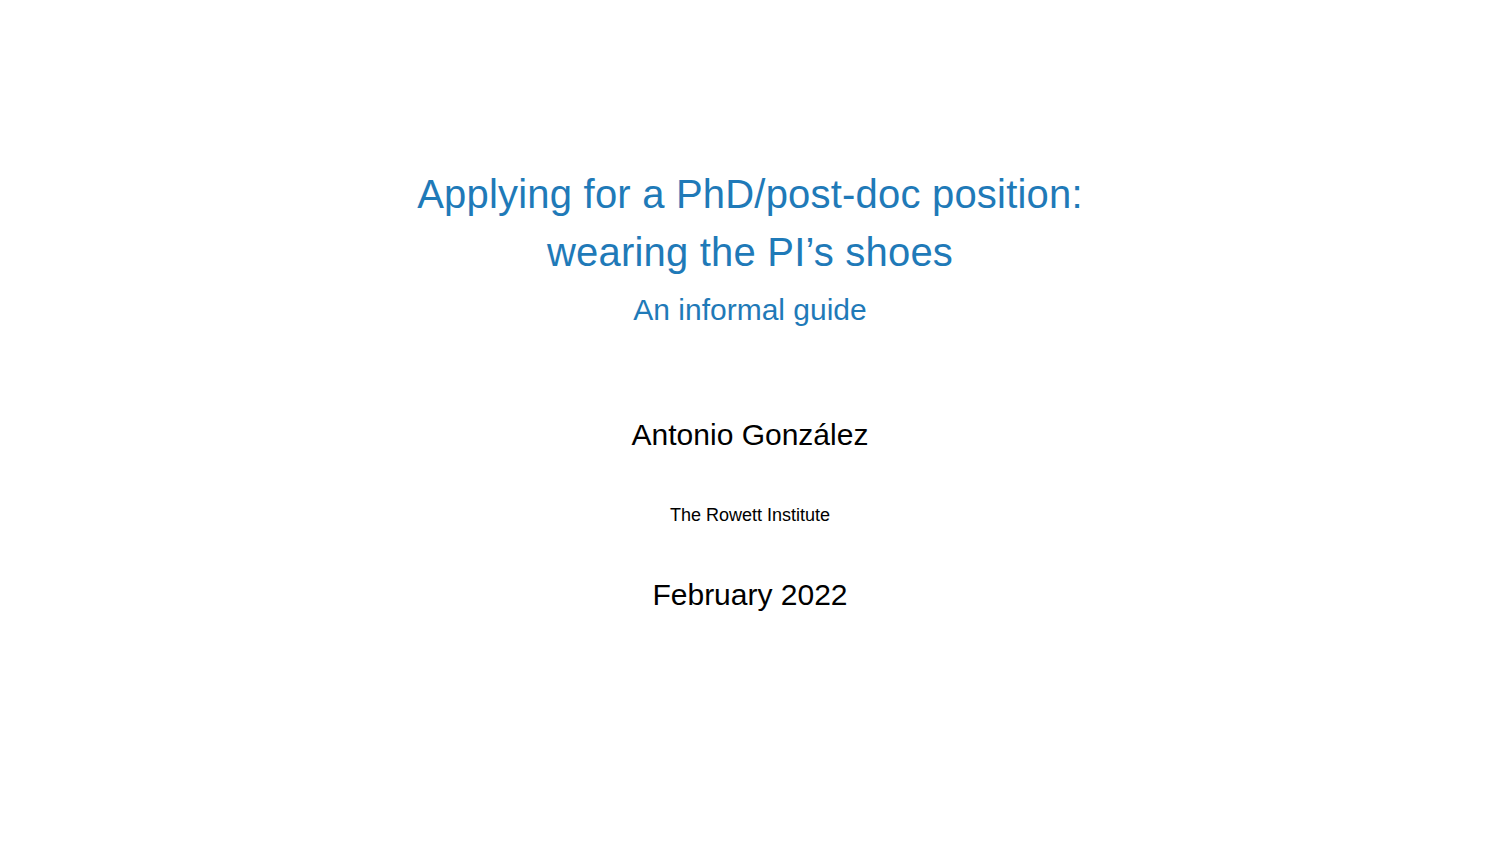Applying for a PhD/post-doc position:
wearing the PI’s shoes
An informal guide
Antonio González
The Rowett Institute
February 2022